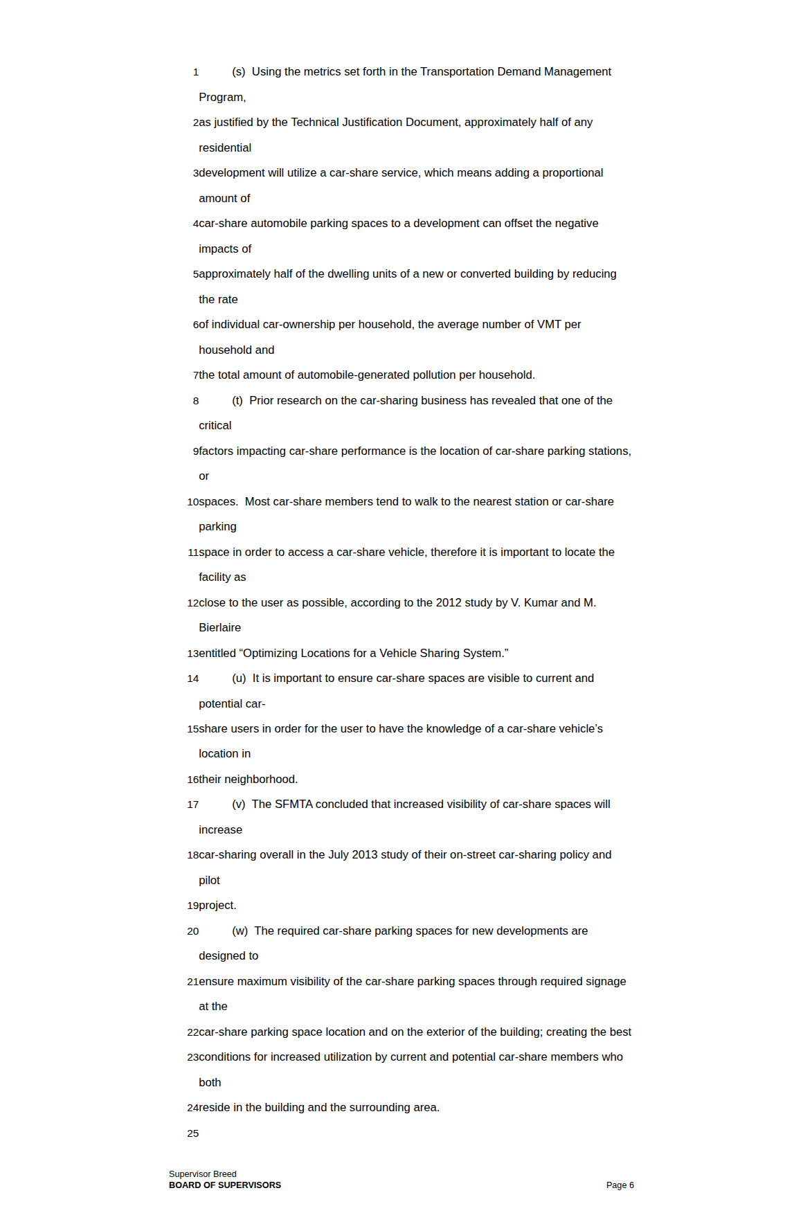| 1 | (s) Using the metrics set forth in the Transportation Demand Management Program, |
| 2 | as justified by the Technical Justification Document, approximately half of any residential |
| 3 | development will utilize a car-share service, which means adding a proportional amount of |
| 4 | car-share automobile parking spaces to a development can offset the negative impacts of |
| 5 | approximately half of the dwelling units of a new or converted building by reducing the rate |
| 6 | of individual car-ownership per household, the average number of VMT per household and |
| 7 | the total amount of automobile-generated pollution per household. |
| 8 | (t) Prior research on the car-sharing business has revealed that one of the critical |
| 9 | factors impacting car-share performance is the location of car-share parking stations, or |
| 10 | spaces. Most car-share members tend to walk to the nearest station or car-share parking |
| 11 | space in order to access a car-share vehicle, therefore it is important to locate the facility as |
| 12 | close to the user as possible, according to the 2012 study by V. Kumar and M. Bierlaire |
| 13 | entitled “Optimizing Locations for a Vehicle Sharing System.” |
| 14 | (u) It is important to ensure car-share spaces are visible to current and potential car- |
| 15 | share users in order for the user to have the knowledge of a car-share vehicle’s location in |
| 16 | their neighborhood. |
| 17 | (v) The SFMTA concluded that increased visibility of car-share spaces will increase |
| 18 | car-sharing overall in the July 2013 study of their on-street car-sharing policy and pilot |
| 19 | project. |
| 20 | (w) The required car-share parking spaces for new developments are designed to |
| 21 | ensure maximum visibility of the car-share parking spaces through required signage at the |
| 22 | car-share parking space location and on the exterior of the building; creating the best |
| 23 | conditions for increased utilization by current and potential car-share members who both |
| 24 | reside in the building and the surrounding area. |
| 25 | |
Supervisor Breed
BOARD OF SUPERVISORS
Page 6